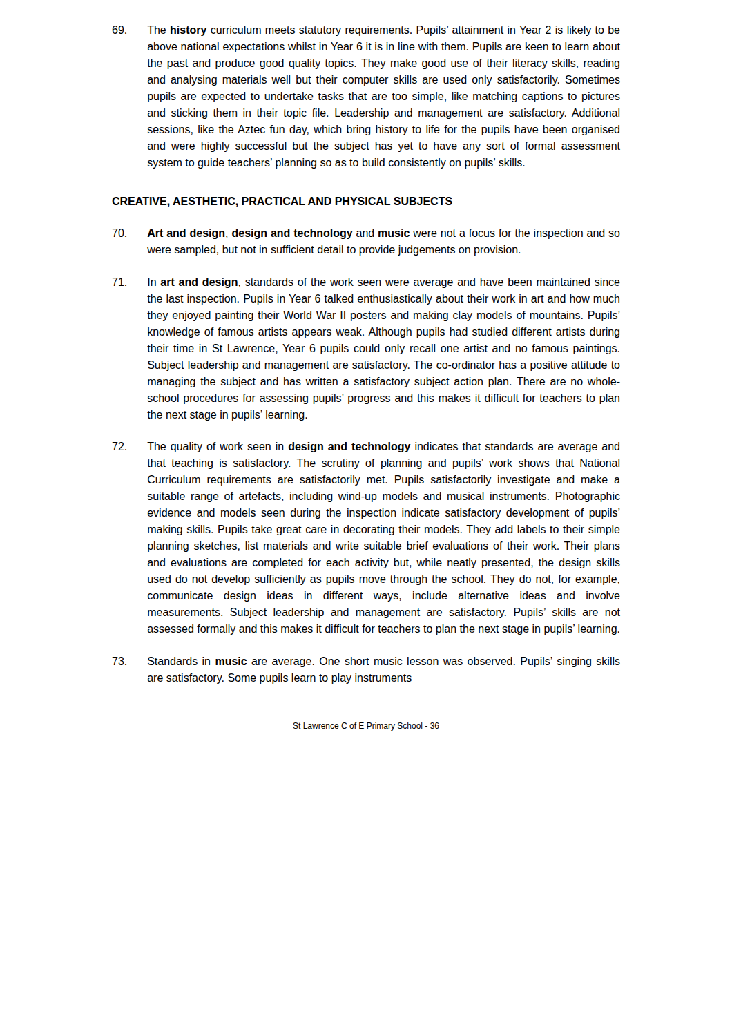69.
The history curriculum meets statutory requirements. Pupils’ attainment in Year 2 is likely to be above national expectations whilst in Year 6 it is in line with them. Pupils are keen to learn about the past and produce good quality topics. They make good use of their literacy skills, reading and analysing materials well but their computer skills are used only satisfactorily. Sometimes pupils are expected to undertake tasks that are too simple, like matching captions to pictures and sticking them in their topic file. Leadership and management are satisfactory. Additional sessions, like the Aztec fun day, which bring history to life for the pupils have been organised and were highly successful but the subject has yet to have any sort of formal assessment system to guide teachers’ planning so as to build consistently on pupils’ skills.
Creative, aesthetic, practical and physical subjects
70.
Art and design, design and technology and music were not a focus for the inspection and so were sampled, but not in sufficient detail to provide judgements on provision.
71.
In art and design, standards of the work seen were average and have been maintained since the last inspection. Pupils in Year 6 talked enthusiastically about their work in art and how much they enjoyed painting their World War II posters and making clay models of mountains. Pupils’ knowledge of famous artists appears weak. Although pupils had studied different artists during their time in St Lawrence, Year 6 pupils could only recall one artist and no famous paintings. Subject leadership and management are satisfactory. The co-ordinator has a positive attitude to managing the subject and has written a satisfactory subject action plan. There are no whole-school procedures for assessing pupils’ progress and this makes it difficult for teachers to plan the next stage in pupils’ learning.
72.
The quality of work seen in design and technology indicates that standards are average and that teaching is satisfactory. The scrutiny of planning and pupils’ work shows that National Curriculum requirements are satisfactorily met. Pupils satisfactorily investigate and make a suitable range of artefacts, including wind-up models and musical instruments. Photographic evidence and models seen during the inspection indicate satisfactory development of pupils’ making skills. Pupils take great care in decorating their models. They add labels to their simple planning sketches, list materials and write suitable brief evaluations of their work. Their plans and evaluations are completed for each activity but, while neatly presented, the design skills used do not develop sufficiently as pupils move through the school. They do not, for example, communicate design ideas in different ways, include alternative ideas and involve measurements. Subject leadership and management are satisfactory. Pupils’ skills are not assessed formally and this makes it difficult for teachers to plan the next stage in pupils’ learning.
73.
Standards in music are average. One short music lesson was observed. Pupils’ singing skills are satisfactory. Some pupils learn to play instruments
St Lawrence C of E Primary School - 36